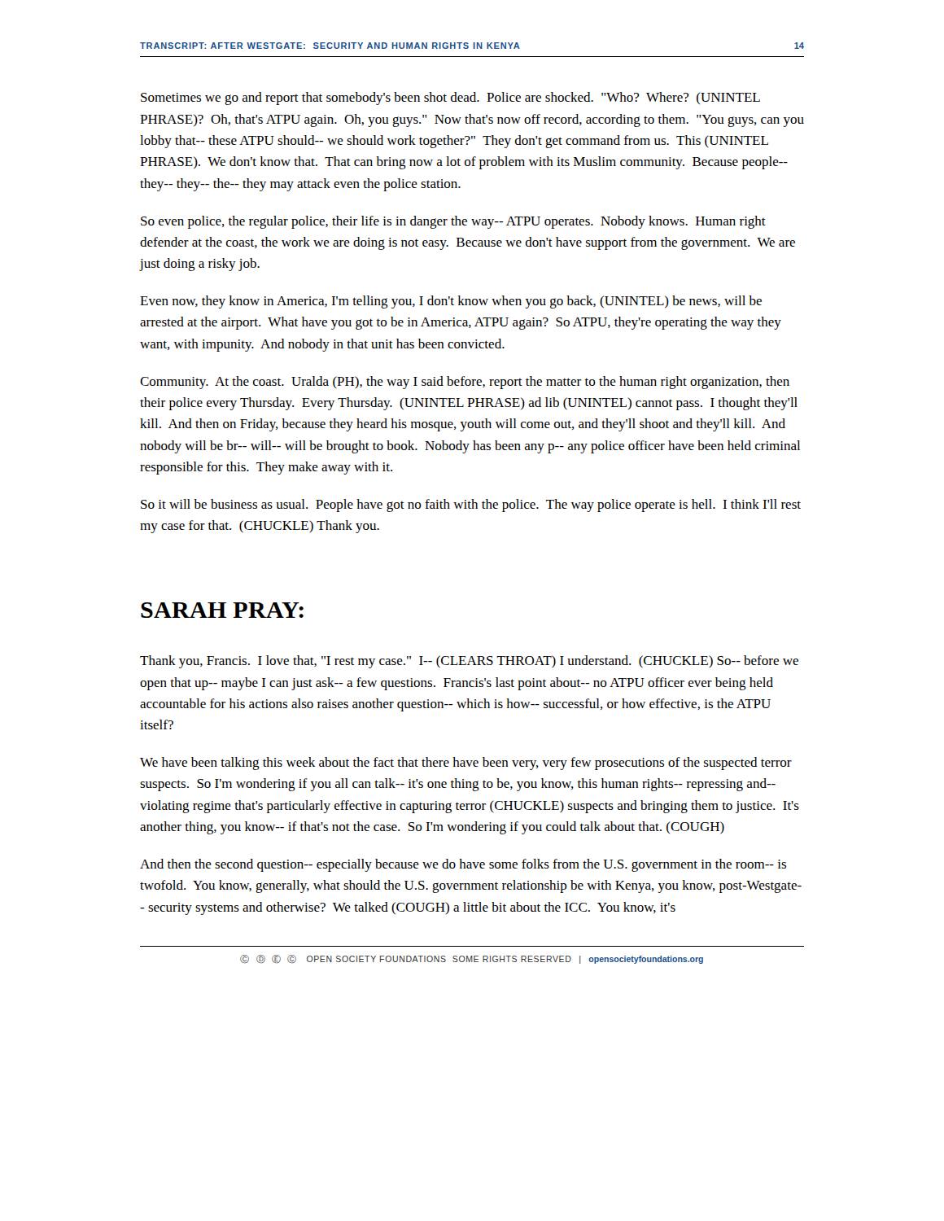Transcript: After Westgate: Security and Human Rights in Kenya 14
Sometimes we go and report that somebody's been shot dead. Police are shocked. "Who? Where? (UNINTEL PHRASE)? Oh, that's ATPU again. Oh, you guys." Now that's now off record, according to them. "You guys, can you lobby that-- these ATPU should-- we should work together?" They don't get command from us. This (UNINTEL PHRASE). We don't know that. That can bring now a lot of problem with its Muslim community. Because people-- they-- they-- the-- they may attack even the police station.
So even police, the regular police, their life is in danger the way-- ATPU operates. Nobody knows. Human right defender at the coast, the work we are doing is not easy. Because we don't have support from the government. We are just doing a risky job.
Even now, they know in America, I'm telling you, I don't know when you go back, (UNINTEL) be news, will be arrested at the airport. What have you got to be in America, ATPU again? So ATPU, they're operating the way they want, with impunity. And nobody in that unit has been convicted.
Community. At the coast. Uralda (PH), the way I said before, report the matter to the human right organization, then their police every Thursday. Every Thursday. (UNINTEL PHRASE) ad lib (UNINTEL) cannot pass. I thought they'll kill. And then on Friday, because they heard his mosque, youth will come out, and they'll shoot and they'll kill. And nobody will be br-- will-- will be brought to book. Nobody has been any p-- any police officer have been held criminal responsible for this. They make away with it.
So it will be business as usual. People have got no faith with the police. The way police operate is hell. I think I'll rest my case for that. (CHUCKLE) Thank you.
SARAH PRAY:
Thank you, Francis. I love that, "I rest my case." I-- (CLEARS THROAT) I understand. (CHUCKLE) So-- before we open that up-- maybe I can just ask-- a few questions. Francis's last point about-- no ATPU officer ever being held accountable for his actions also raises another question-- which is how-- successful, or how effective, is the ATPU itself?
We have been talking this week about the fact that there have been very, very few prosecutions of the suspected terror suspects. So I'm wondering if you all can talk-- it's one thing to be, you know, this human rights-- repressing and-- violating regime that's particularly effective in capturing terror (CHUCKLE) suspects and bringing them to justice. It's another thing, you know-- if that's not the case. So I'm wondering if you could talk about that. (COUGH)
And then the second question-- especially because we do have some folks from the U.S. government in the room-- is twofold. You know, generally, what should the U.S. government relationship be with Kenya, you know, post-Westgate-- security systems and otherwise? We talked (COUGH) a little bit about the ICC. You know, it's
Ⓒ Ⓓ Ⓔ Ⓒ Open Society Foundations Some Rights Reserved | opensocietyfoundations.org